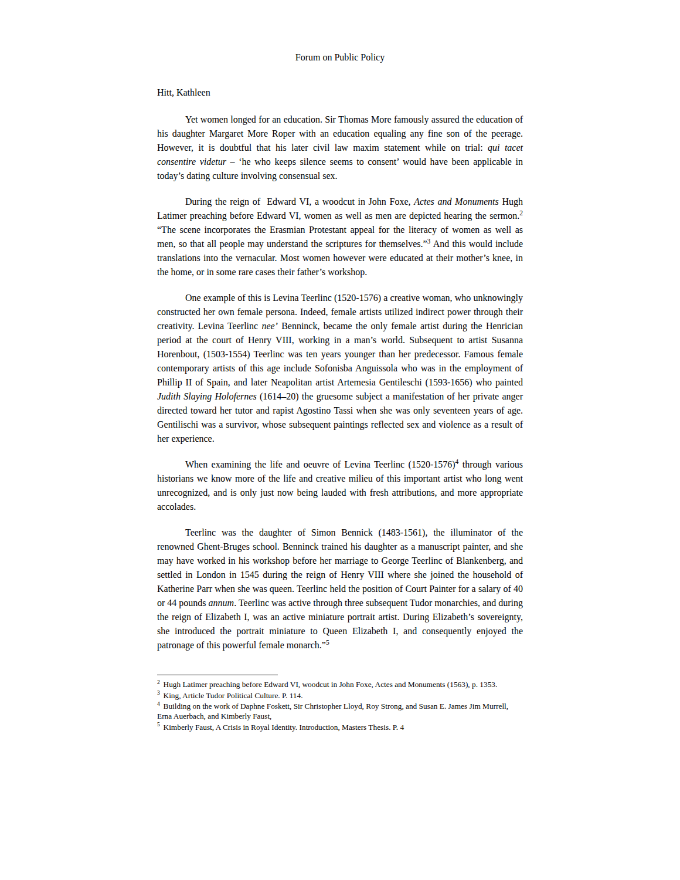Forum on Public Policy
Hitt, Kathleen
Yet women longed for an education. Sir Thomas More famously assured the education of his daughter Margaret More Roper with an education equaling any fine son of the peerage. However, it is doubtful that his later civil law maxim statement while on trial: qui tacet consentire videtur – ‘he who keeps silence seems to consent’ would have been applicable in today’s dating culture involving consensual sex.
During the reign of Edward VI, a woodcut in John Foxe, Actes and Monuments Hugh Latimer preaching before Edward VI, women as well as men are depicted hearing the sermon.2 “The scene incorporates the Erasmian Protestant appeal for the literacy of women as well as men, so that all people may understand the scriptures for themselves.”3 And this would include translations into the vernacular. Most women however were educated at their mother’s knee, in the home, or in some rare cases their father’s workshop.
One example of this is Levina Teerlinc (1520-1576) a creative woman, who unknowingly constructed her own female persona. Indeed, female artists utilized indirect power through their creativity. Levina Teerlinc nee’ Benninck, became the only female artist during the Henrician period at the court of Henry VIII, working in a man’s world. Subsequent to artist Susanna Horenbout, (1503-1554) Teerlinc was ten years younger than her predecessor. Famous female contemporary artists of this age include Sofonisba Anguissola who was in the employment of Phillip II of Spain, and later Neapolitan artist Artemesia Gentileschi (1593-1656) who painted Judith Slaying Holofernes (1614–20) the gruesome subject a manifestation of her private anger directed toward her tutor and rapist Agostino Tassi when she was only seventeen years of age. Gentilischi was a survivor, whose subsequent paintings reflected sex and violence as a result of her experience.
When examining the life and oeuvre of Levina Teerlinc (1520-1576)4 through various historians we know more of the life and creative milieu of this important artist who long went unrecognized, and is only just now being lauded with fresh attributions, and more appropriate accolades.
Teerlinc was the daughter of Simon Bennick (1483-1561), the illuminator of the renowned Ghent-Bruges school. Benninck trained his daughter as a manuscript painter, and she may have worked in his workshop before her marriage to George Teerlinc of Blankenberg, and settled in London in 1545 during the reign of Henry VIII where she joined the household of Katherine Parr when she was queen. Teerlinc held the position of Court Painter for a salary of 40 or 44 pounds annum. Teerlinc was active through three subsequent Tudor monarchies, and during the reign of Elizabeth I, was an active miniature portrait artist. During Elizabeth’s sovereignty, she introduced the portrait miniature to Queen Elizabeth I, and consequently enjoyed the patronage of this powerful female monarch.”5
2 Hugh Latimer preaching before Edward VI, woodcut in John Foxe, Actes and Monuments (1563), p. 1353.
3 King, Article Tudor Political Culture. P. 114.
4 Building on the work of Daphne Foskett, Sir Christopher Lloyd, Roy Strong, and Susan E. James Jim Murrell, Erna Auerbach, and Kimberly Faust,
5 Kimberly Faust, A Crisis in Royal Identity. Introduction, Masters Thesis. P. 4